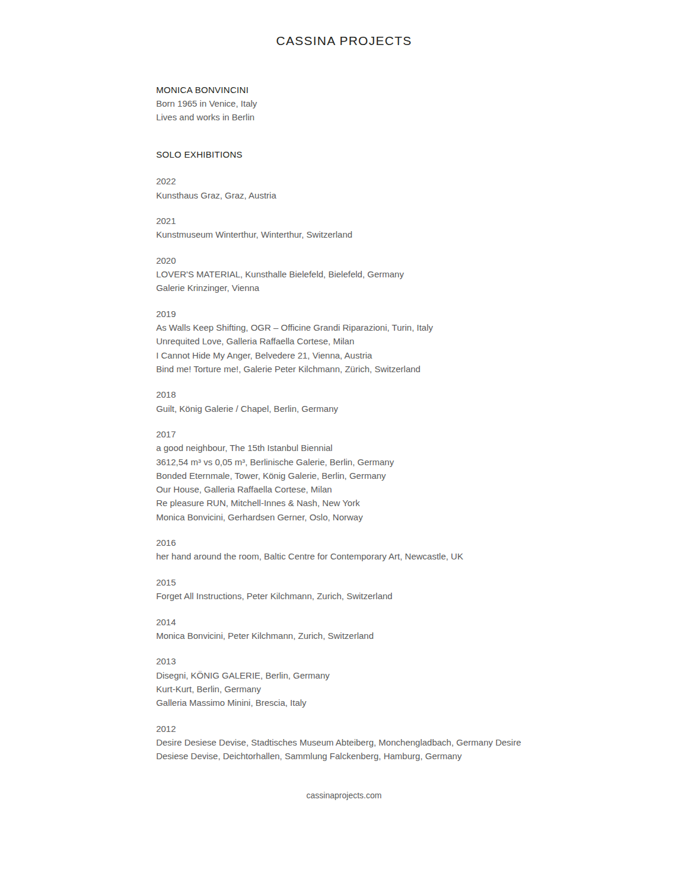CASSINA PROJECTS
MONICA BONVINCINI
Born 1965 in Venice, Italy
Lives and works in Berlin
SOLO EXHIBITIONS
2022
Kunsthaus Graz, Graz, Austria
2021
Kunstmuseum Winterthur, Winterthur, Switzerland
2020
LOVER'S MATERIAL, Kunsthalle Bielefeld, Bielefeld, Germany
Galerie Krinzinger, Vienna
2019
As Walls Keep Shifting, OGR – Officine Grandi Riparazioni, Turin, Italy
Unrequited Love, Galleria Raffaella Cortese, Milan
I Cannot Hide My Anger, Belvedere 21, Vienna, Austria
Bind me! Torture me!, Galerie Peter Kilchmann, Zürich, Switzerland
2018
Guilt, König Galerie / Chapel, Berlin, Germany
2017
a good neighbour, The 15th Istanbul Biennial
3612,54 m³ vs 0,05 m³, Berlinische Galerie, Berlin, Germany
Bonded Eternmale, Tower, König Galerie, Berlin, Germany
Our House, Galleria Raffaella Cortese, Milan
Re pleasure RUN, Mitchell-Innes & Nash, New York
Monica Bonvicini, Gerhardsen Gerner, Oslo, Norway
2016
her hand around the room, Baltic Centre for Contemporary Art, Newcastle, UK
2015
Forget All Instructions, Peter Kilchmann, Zurich, Switzerland
2014
Monica Bonvicini, Peter Kilchmann, Zurich, Switzerland
2013
Disegni, KÖNIG GALERIE, Berlin, Germany
Kurt-Kurt, Berlin, Germany
Galleria Massimo Minini, Brescia, Italy
2012
Desire Desiese Devise, Stadtisches Museum Abteiberg, Monchengladbach, Germany Desire Desiese Devise, Deichtorhallen, Sammlung Falckenberg, Hamburg, Germany
cassinaprojects.com